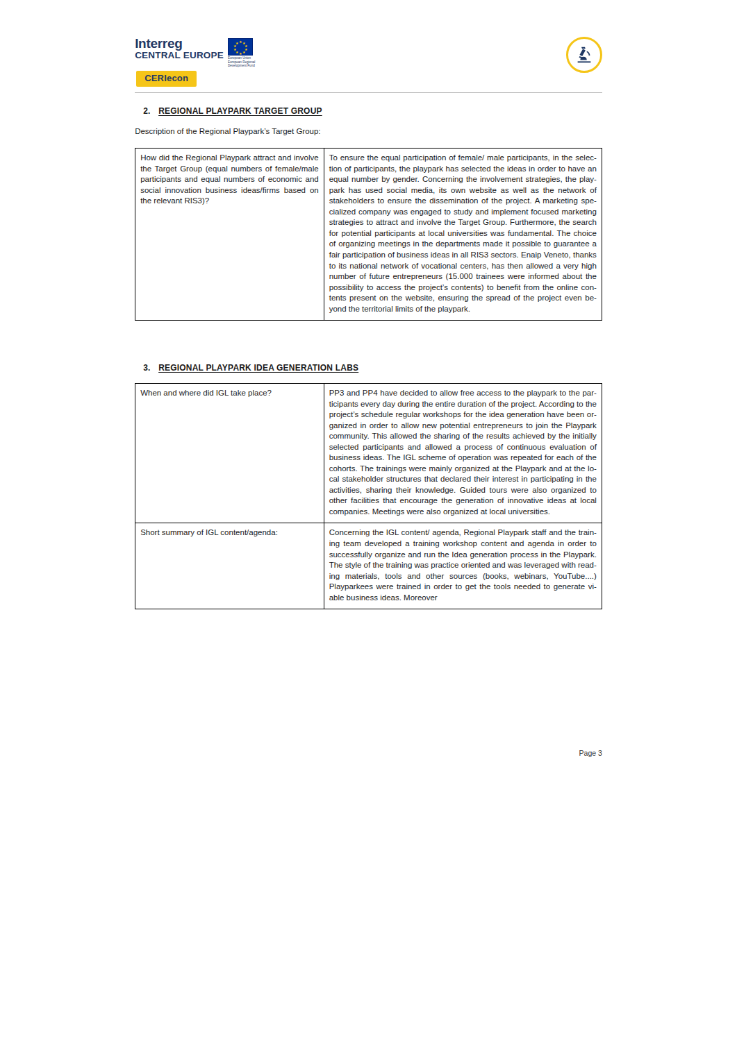Interreg
CENTRAL EUROPE
★ ★ ★ ★ ★ ★ ★ ★ ★ ★
European Union
European Regional
Development Fund
CERIecon
2. REGIONAL PLAYPARK TARGET GROUP
Description of the Regional Playpark’s Target Group:
| How did the Regional Playpark attract and involve the Target Group (equal numbers of female/male participants and equal numbers of economic and social innovation business ideas/firms based on the relevant RIS3)? | To ensure the equal participation of female/ male participants, in the selection of participants, the playpark has selected the ideas in order to have an equal number by gender. Concerning the involvement strategies, the playpark has used social media, its own website as well as the network of stakeholders to ensure the dissemination of the project. A marketing specialized company was engaged to study and implement focused marketing strategies to attract and involve the Target Group. Furthermore, the search for potential participants at local universities was fundamental. The choice of organizing meetings in the departments made it possible to guarantee a fair participation of business ideas in all RIS3 sectors. Enaip Veneto, thanks to its national network of vocational centers, has then allowed a very high number of future entrepreneurs (15.000 trainees were informed about the possibility to access the project’s contents) to benefit from the online contents present on the website, ensuring the spread of the project even beyond the territorial limits of the playpark. |
3. REGIONAL PLAYPARK IDEA GENERATION LABS
| When and where did IGL take place? | PP3 and PP4 have decided to allow free access to the playpark to the participants every day during the entire duration of the project. According to the project’s schedule regular workshops for the idea generation have been organized in order to allow new potential entrepreneurs to join the Playpark community. This allowed the sharing of the results achieved by the initially selected participants and allowed a process of continuous evaluation of business ideas. The IGL scheme of operation was repeated for each of the cohorts. The trainings were mainly organized at the Playpark and at the local stakeholder structures that declared their interest in participating in the activities, sharing their knowledge. Guided tours were also organized to other facilities that encourage the generation of innovative ideas at local companies. Meetings were also organized at local universities. |
| Short summary of IGL content/agenda: | Concerning the IGL content/ agenda, Regional Playpark staff and the training team developed a training workshop content and agenda in order to successfully organize and run the Idea generation process in the Playpark. The style of the training was practice oriented and was leveraged with reading materials, tools and other sources (books, webinars, YouTube....) Playparkees were trained in order to get the tools needed to generate viable business ideas. Moreover |
Page 3